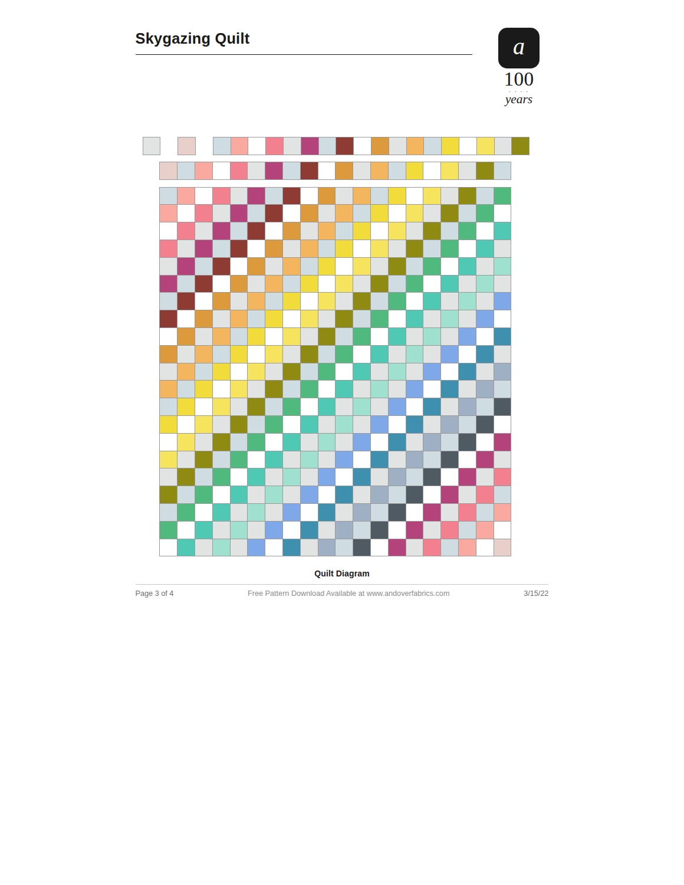Skygazing Quilt
a
100
· · · ·
years
Quilt Diagram
Page 3 of 4 Free Pattern Download Available at www.andoverfabrics.com 3/15/22